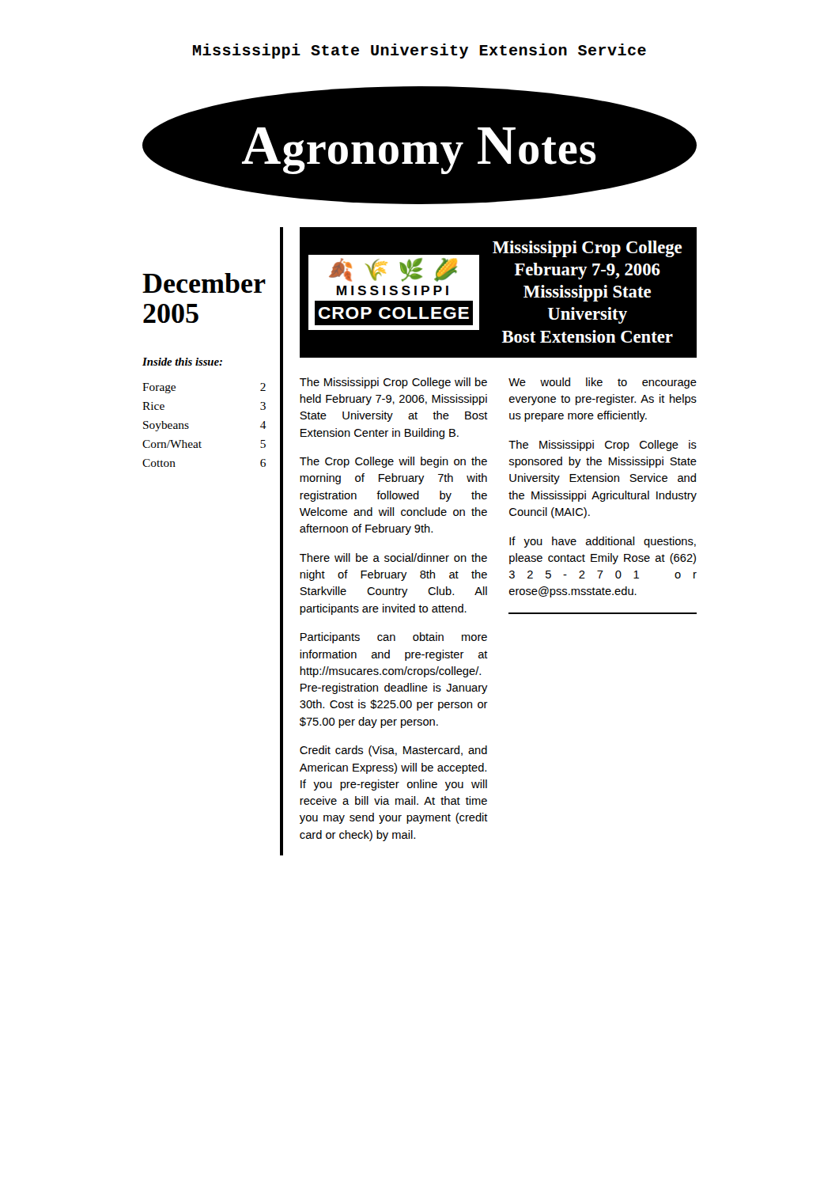Mississippi State University Extension Service
Agronomy Notes
December
2005
Inside this issue:
| Forage | 2 |
| Rice | 3 |
| Soybeans | 4 |
| Corn/Wheat | 5 |
| Cotton | 6 |
🍂 🌾 🌿 🌽
MISSISSIPPI
CROP COLLEGE
Mississippi Crop College
February 7-9, 2006
Mississippi State University
Bost Extension Center
The Mississippi Crop College will be held February 7-9, 2006, Mississippi State University at the Bost Extension Center in Building B.
The Crop College will begin on the morning of February 7th with registration followed by the Welcome and will conclude on the afternoon of February 9th.
There will be a social/dinner on the night of February 8th at the Starkville Country Club. All participants are invited to attend.
Participants can obtain more information and pre-register at http://msucares.com/crops/college/. Pre-registration deadline is January 30th. Cost is $225.00 per person or $75.00 per day per person.
Credit cards (Visa, Mastercard, and American Express) will be accepted. If you pre-register online you will receive a bill via mail. At that time you may send your payment (credit card or check) by mail.
We would like to encourage everyone to pre-register. As it helps us prepare more efficiently.
The Mississippi Crop College is sponsored by the Mississippi State University Extension Service and the Mississippi Agricultural Industry Council (MAIC).
If you have additional questions, please contact Emily Rose at (662) 3 2 5 - 2 7 0 1 o r erose@pss.msstate.edu.